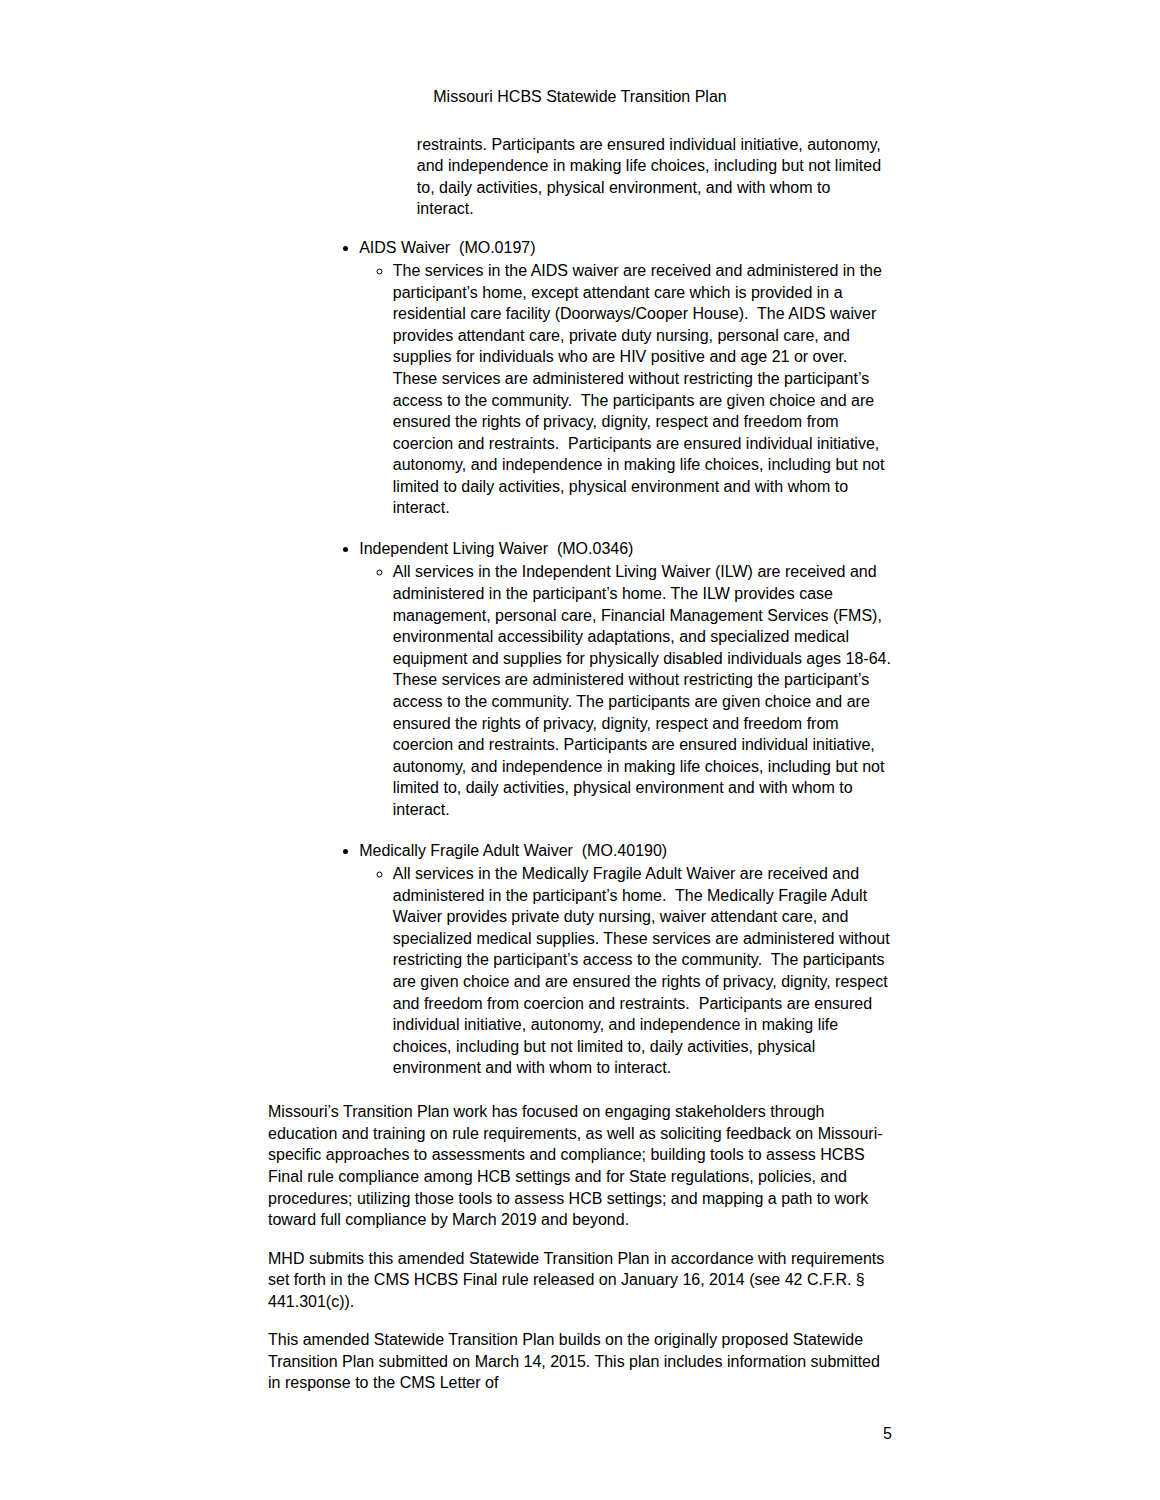Missouri HCBS Statewide Transition Plan
restraints. Participants are ensured individual initiative, autonomy, and independence in making life choices, including but not limited to, daily activities, physical environment, and with whom to interact.
AIDS Waiver (MO.0197)
The services in the AIDS waiver are received and administered in the participant’s home, except attendant care which is provided in a residential care facility (Doorways/Cooper House). The AIDS waiver provides attendant care, private duty nursing, personal care, and supplies for individuals who are HIV positive and age 21 or over. These services are administered without restricting the participant’s access to the community. The participants are given choice and are ensured the rights of privacy, dignity, respect and freedom from coercion and restraints. Participants are ensured individual initiative, autonomy, and independence in making life choices, including but not limited to daily activities, physical environment and with whom to interact.
Independent Living Waiver (MO.0346)
All services in the Independent Living Waiver (ILW) are received and administered in the participant’s home. The ILW provides case management, personal care, Financial Management Services (FMS), environmental accessibility adaptations, and specialized medical equipment and supplies for physically disabled individuals ages 18-64. These services are administered without restricting the participant’s access to the community. The participants are given choice and are ensured the rights of privacy, dignity, respect and freedom from coercion and restraints. Participants are ensured individual initiative, autonomy, and independence in making life choices, including but not limited to, daily activities, physical environment and with whom to interact.
Medically Fragile Adult Waiver (MO.40190)
All services in the Medically Fragile Adult Waiver are received and administered in the participant’s home. The Medically Fragile Adult Waiver provides private duty nursing, waiver attendant care, and specialized medical supplies. These services are administered without restricting the participant’s access to the community. The participants are given choice and are ensured the rights of privacy, dignity, respect and freedom from coercion and restraints. Participants are ensured individual initiative, autonomy, and independence in making life choices, including but not limited to, daily activities, physical environment and with whom to interact.
Missouri’s Transition Plan work has focused on engaging stakeholders through education and training on rule requirements, as well as soliciting feedback on Missouri-specific approaches to assessments and compliance; building tools to assess HCBS Final rule compliance among HCB settings and for State regulations, policies, and procedures; utilizing those tools to assess HCB settings; and mapping a path to work toward full compliance by March 2019 and beyond.
MHD submits this amended Statewide Transition Plan in accordance with requirements set forth in the CMS HCBS Final rule released on January 16, 2014 (see 42 C.F.R. § 441.301(c)).
This amended Statewide Transition Plan builds on the originally proposed Statewide Transition Plan submitted on March 14, 2015. This plan includes information submitted in response to the CMS Letter of
5